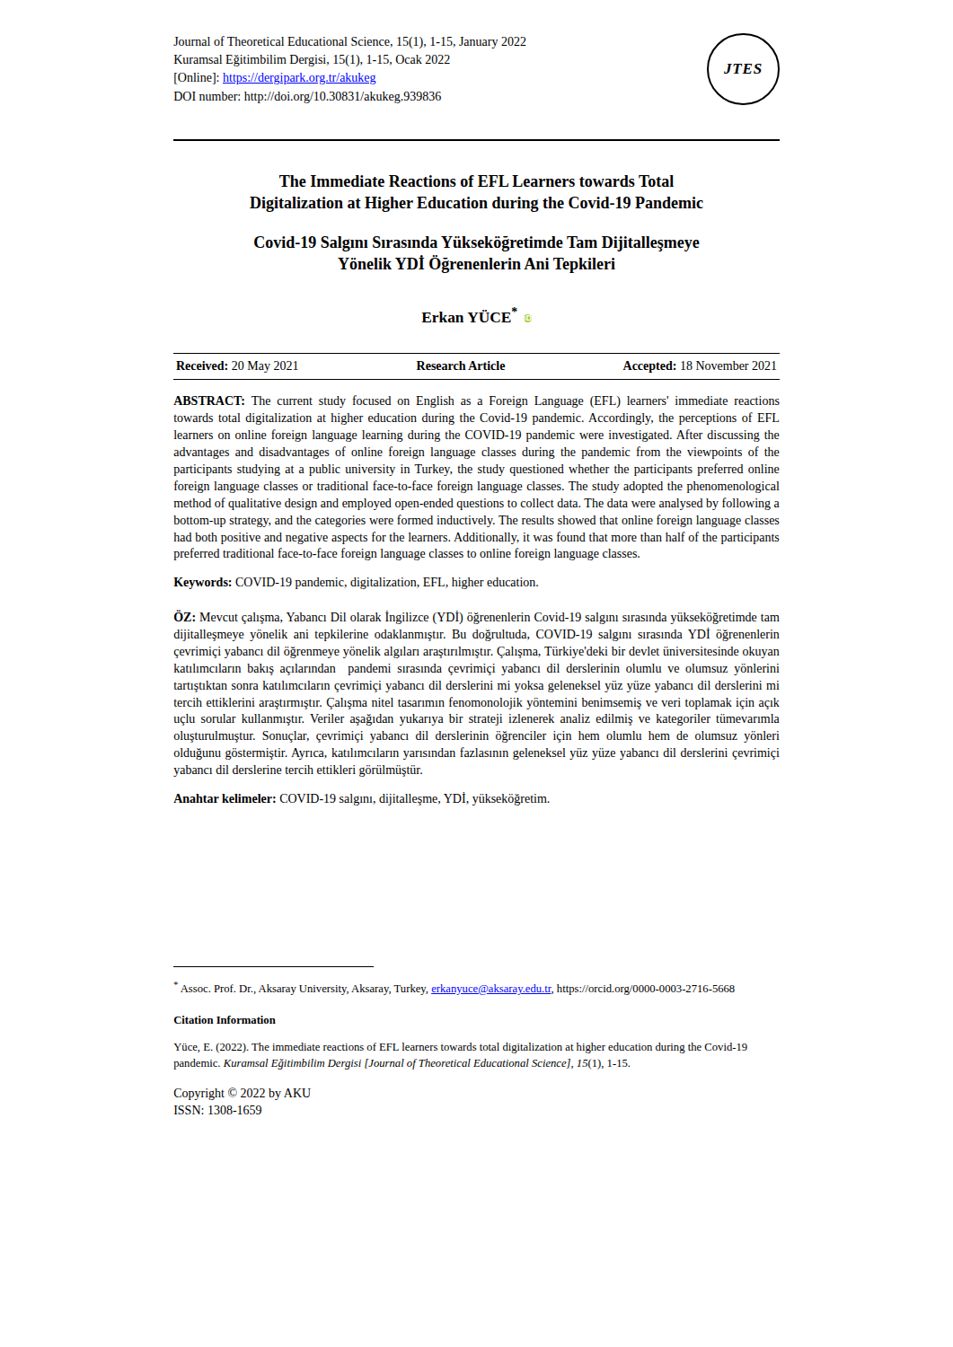Journal of Theoretical Educational Science, 15(1), 1-15, January 2022
Kuramsal Eğitimbilim Dergisi, 15(1), 1-15, Ocak 2022
[Online]: https://dergipark.org.tr/akukeg
DOI number: http://doi.org/10.30831/akukeg.939836
JTES
The Immediate Reactions of EFL Learners towards Total
Digitalization at Higher Education during the Covid-19 Pandemic
Covid-19 Salgını Sırasında Yükseköğretimde Tam Dijitalleşmeye
Yönelik YDİ Öğrenenlerin Ani Tepkileri
Erkan YÜCE* iD
Received: 20 May 2021 Research Article Accepted: 18 November 2021
ABSTRACT: The current study focused on English as a Foreign Language (EFL) learners' immediate reactions towards total digitalization at higher education during the Covid-19 pandemic. Accordingly, the perceptions of EFL learners on online foreign language learning during the COVID-19 pandemic were investigated. After discussing the advantages and disadvantages of online foreign language classes during the pandemic from the viewpoints of the participants studying at a public university in Turkey, the study questioned whether the participants preferred online foreign language classes or traditional face-to-face foreign language classes. The study adopted the phenomenological method of qualitative design and employed open-ended questions to collect data. The data were analysed by following a bottom-up strategy, and the categories were formed inductively. The results showed that online foreign language classes had both positive and negative aspects for the learners. Additionally, it was found that more than half of the participants preferred traditional face-to-face foreign language classes to online foreign language classes.
Keywords: COVID-19 pandemic, digitalization, EFL, higher education.
ÖZ: Mevcut çalışma, Yabancı Dil olarak İngilizce (YDİ) öğrenenlerin Covid-19 salgını sırasında yükseköğretimde tam dijitalleşmeye yönelik ani tepkilerine odaklanmıştır. Bu doğrultuda, COVID-19 salgını sırasında YDİ öğrenenlerin çevrimiçi yabancı dil öğrenmeye yönelik algıları araştırılmıştır. Çalışma, Türkiye'deki bir devlet üniversitesinde okuyan katılımcıların bakış açılarından pandemi sırasında çevrimiçi yabancı dil derslerinin olumlu ve olumsuz yönlerini tartıştıktan sonra katılımcıların çevrimiçi yabancı dil derslerini mi yoksa geleneksel yüz yüze yabancı dil derslerini mi tercih ettiklerini araştırmıştır. Çalışma nitel tasarımın fenomonolojik yöntemini benimsemiş ve veri toplamak için açık uçlu sorular kullanmıştır. Veriler aşağıdan yukarıya bir strateji izlenerek analiz edilmiş ve kategoriler tümevarımla oluşturulmuştur. Sonuçlar, çevrimiçi yabancı dil derslerinin öğrenciler için hem olumlu hem de olumsuz yönleri olduğunu göstermiştir. Ayrıca, katılımcıların yarısından fazlasının geleneksel yüz yüze yabancı dil derslerini çevrimiçi yabancı dil derslerine tercih ettikleri görülmüştür.
Anahtar kelimeler: COVID-19 salgını, dijitalleşme, YDİ, yükseköğretim.
* Assoc. Prof. Dr., Aksaray University, Aksaray, Turkey, erkanyuce@aksaray.edu.tr, https://orcid.org/0000-0003-2716-5668
Citation Information
Yüce, E. (2022). The immediate reactions of EFL learners towards total digitalization at higher education during the Covid-19 pandemic. Kuramsal Eğitimbilim Dergisi [Journal of Theoretical Educational Science], 15(1), 1-15.
Copyright © 2022 by AKU
ISSN: 1308-1659